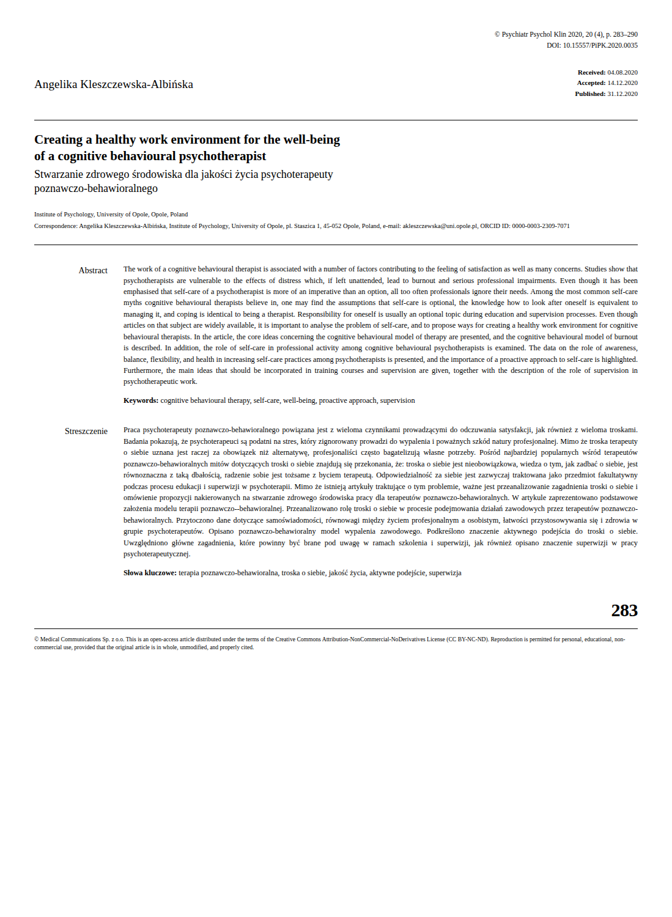© Psychiatr Psychol Klin 2020, 20 (4), p. 283–290
DOI: 10.15557/PiPK.2020.0035
Angelika Kleszczewska-Albińska
Received: 04.08.2020
Accepted: 14.12.2020
Published: 31.12.2020
Creating a healthy work environment for the well-being
of a cognitive behavioural psychotherapist
Stwarzanie zdrowego środowiska dla jakości życia psychoterapeuty
poznawczo-behawioralnego
Institute of Psychology, University of Opole, Opole, Poland
Correspondence: Angelika Kleszczewska-Albińska, Institute of Psychology, University of Opole, pl. Staszica 1, 45-052 Opole, Poland, e-mail: akleszczewska@uni.opole.pl, ORCID ID: 0000-0003-2309-7071
Abstract
The work of a cognitive behavioural therapist is associated with a number of factors contributing to the feeling of satisfaction as well as many concerns. Studies show that psychotherapists are vulnerable to the effects of distress which, if left unattended, lead to burnout and serious professional impairments. Even though it has been emphasised that self-care of a psychotherapist is more of an imperative than an option, all too often professionals ignore their needs. Among the most common self-care myths cognitive behavioural therapists believe in, one may find the assumptions that self-care is optional, the knowledge how to look after oneself is equivalent to managing it, and coping is identical to being a therapist. Responsibility for oneself is usually an optional topic during education and supervision processes. Even though articles on that subject are widely available, it is important to analyse the problem of self-care, and to propose ways for creating a healthy work environment for cognitive behavioural therapists. In the article, the core ideas concerning the cognitive behavioural model of therapy are presented, and the cognitive behavioural model of burnout is described. In addition, the role of self-care in professional activity among cognitive behavioural psychotherapists is examined. The data on the role of awareness, balance, flexibility, and health in increasing self-care practices among psychotherapists is presented, and the importance of a proactive approach to self-care is highlighted. Furthermore, the main ideas that should be incorporated in training courses and supervision are given, together with the description of the role of supervision in psychotherapeutic work.
Keywords: cognitive behavioural therapy, self-care, well-being, proactive approach, supervision
Streszczenie
Praca psychoterapeuty poznawczo-behawioralnego powiązana jest z wieloma czynnikami prowadzącymi do odczuwania satysfakcji, jak również z wieloma troskami. Badania pokazują, że psychoterapeuci są podatni na stres, który zignorowany prowadzi do wypalenia i poważnych szkód natury profesjonalnej. Mimo że troska terapeuty o siebie uznana jest raczej za obowiązek niż alternatywę, profesjonaliści często bagatelizują własne potrzeby. Pośród najbardziej popularnych wśród terapeutów poznawczo-behawioralnych mitów dotyczących troski o siebie znajdują się przekonania, że: troska o siebie jest nieobowiązkowa, wiedza o tym, jak zadbać o siebie, jest równoznaczna z taką dbałością, radzenie sobie jest tożsame z byciem terapeutą. Odpowiedzialność za siebie jest zazwyczaj traktowana jako przedmiot fakultatywny podczas procesu edukacji i superwizji w psychoterapii. Mimo że istnieją artykuły traktujące o tym problemie, ważne jest przeanalizowanie zagadnienia troski o siebie i omówienie propozycji nakierowanych na stwarzanie zdrowego środowiska pracy dla terapeutów poznawczo-behawioralnych. W artykule zaprezentowano podstawowe założenia modelu terapii poznawczo--behawioralnej. Przeanalizowano rolę troski o siebie w procesie podejmowania działań zawodowych przez terapeutów poznawczo-behawioralnych. Przytoczono dane dotyczące samoświadomości, równowagi między życiem profesjonalnym a osobistym, łatwości przystosowywania się i zdrowia w grupie psychoterapeutów. Opisano poznawczo-behawioralny model wypalenia zawodowego. Podkreślono znaczenie aktywnego podejścia do troski o siebie. Uwzględniono główne zagadnienia, które powinny być brane pod uwagę w ramach szkolenia i superwizji, jak również opisano znaczenie superwizji w pracy psychoterapeutycznej.
Słowa kluczowe: terapia poznawczo-behawioralna, troska o siebie, jakość życia, aktywne podejście, superwizja
283
© Medical Communications Sp. z o.o. This is an open-access article distributed under the terms of the Creative Commons Attribution-NonCommercial-NoDerivatives License (CC BY-NC-ND). Reproduction is permitted for personal, educational, non-commercial use, provided that the original article is in whole, unmodified, and properly cited.